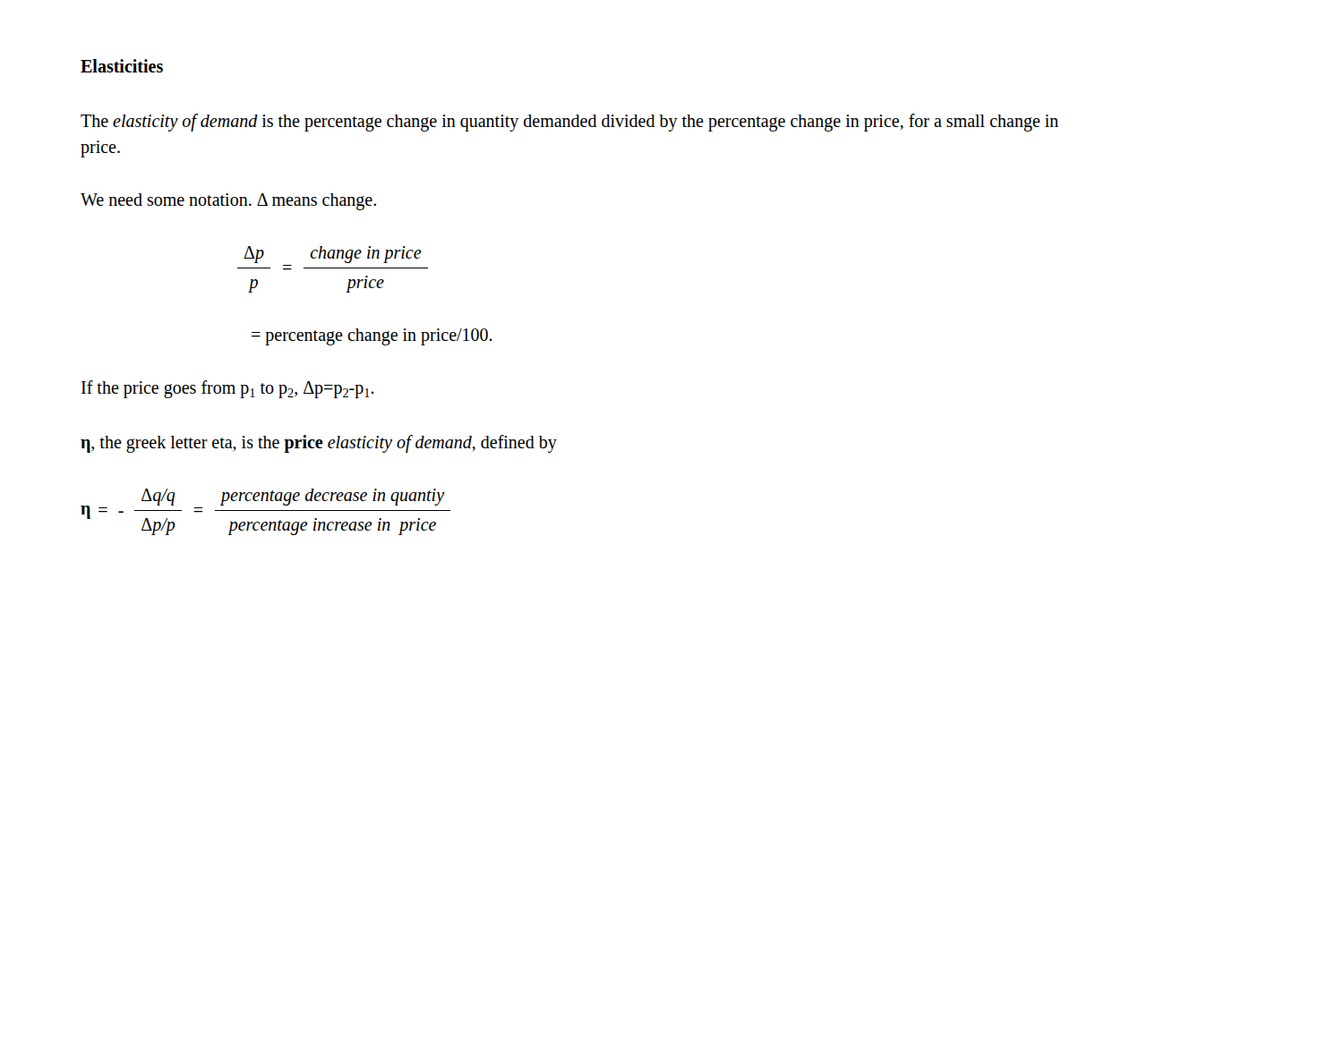Elasticities
The elasticity of demand is the percentage change in quantity demanded divided by the percentage change in price, for a small change in price.
We need some notation. Δ means change.
Δp p = change in price price
= percentage change in price/100.
If the price goes from p1 to p2, Δp=p2-p1.
η, the greek letter eta, is the price elasticity of demand, defined by
η = - Δq/q Δp/p = percentage decrease in quantiy percentage increase in price